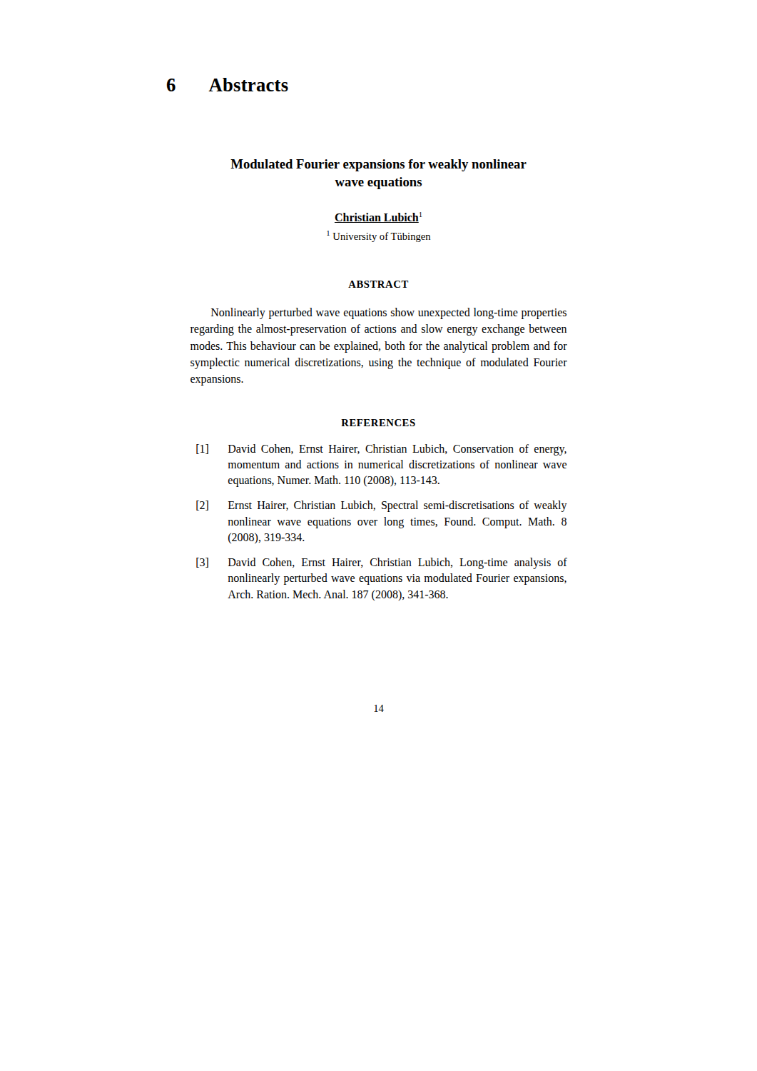6 Abstracts
Modulated Fourier expansions for weakly nonlinear
wave equations
Christian Lubich1
1 University of Tübingen
ABSTRACT
Nonlinearly perturbed wave equations show unexpected long-time properties regarding the almost-preservation of actions and slow energy exchange between modes. This behaviour can be explained, both for the analytical problem and for symplectic numerical discretizations, using the technique of modulated Fourier expansions.
REFERENCES
[1] David Cohen, Ernst Hairer, Christian Lubich, Conservation of energy, momentum and actions in numerical discretizations of nonlinear wave equations, Numer. Math. 110 (2008), 113-143.
[2] Ernst Hairer, Christian Lubich, Spectral semi-discretisations of weakly nonlinear wave equations over long times, Found. Comput. Math. 8 (2008), 319-334.
[3] David Cohen, Ernst Hairer, Christian Lubich, Long-time analysis of nonlinearly perturbed wave equations via modulated Fourier expansions, Arch. Ration. Mech. Anal. 187 (2008), 341-368.
14